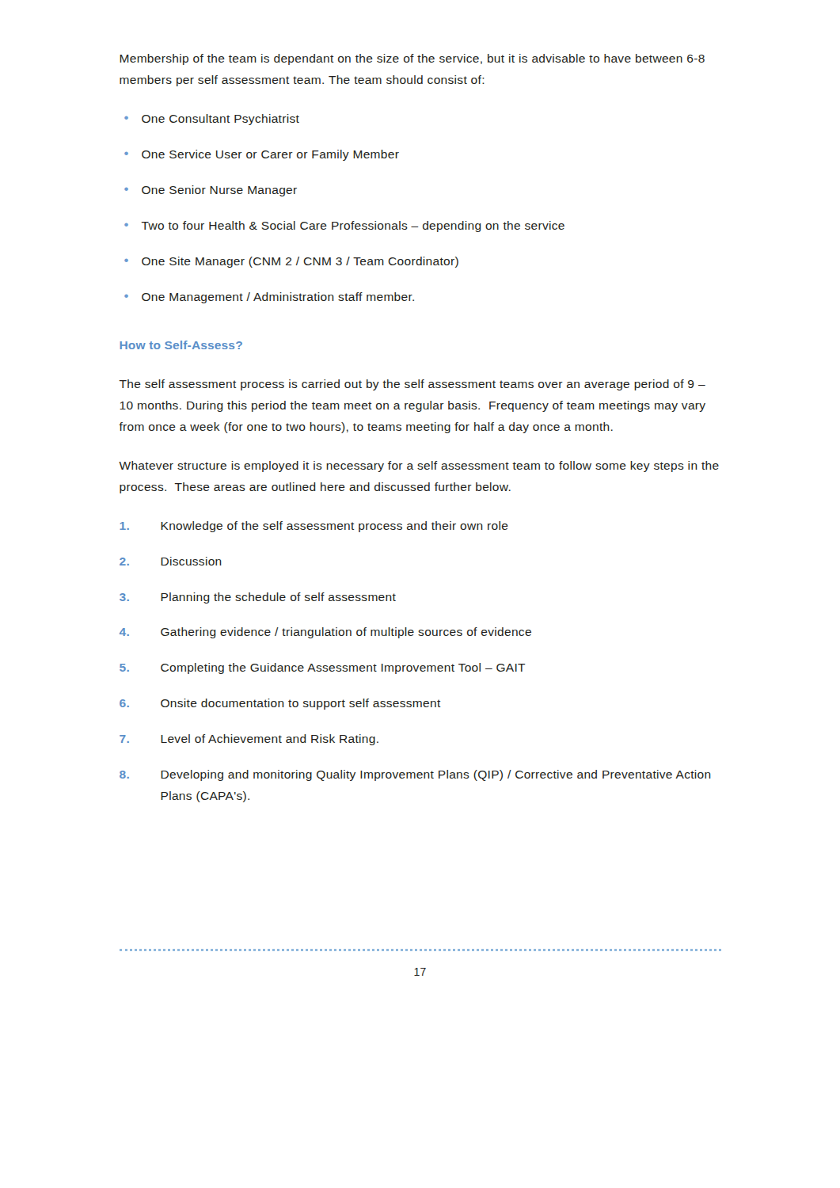Membership of the team is dependant on the size of the service, but it is advisable to have between 6-8 members per self assessment team. The team should consist of:
One Consultant Psychiatrist
One Service User or Carer or Family Member
One Senior Nurse Manager
Two to four Health & Social Care Professionals – depending on the service
One Site Manager (CNM 2 / CNM 3 / Team Coordinator)
One Management / Administration staff member.
How to Self-Assess?
The self assessment process is carried out by the self assessment teams over an average period of 9 – 10 months. During this period the team meet on a regular basis. Frequency of team meetings may vary from once a week (for one to two hours), to teams meeting for half a day once a month.
Whatever structure is employed it is necessary for a self assessment team to follow some key steps in the process. These areas are outlined here and discussed further below.
Knowledge of the self assessment process and their own role
Discussion
Planning the schedule of self assessment
Gathering evidence / triangulation of multiple sources of evidence
Completing the Guidance Assessment Improvement Tool – GAIT
Onsite documentation to support self assessment
Level of Achievement and Risk Rating.
Developing and monitoring Quality Improvement Plans (QIP) / Corrective and Preventative Action Plans (CAPA's).
17